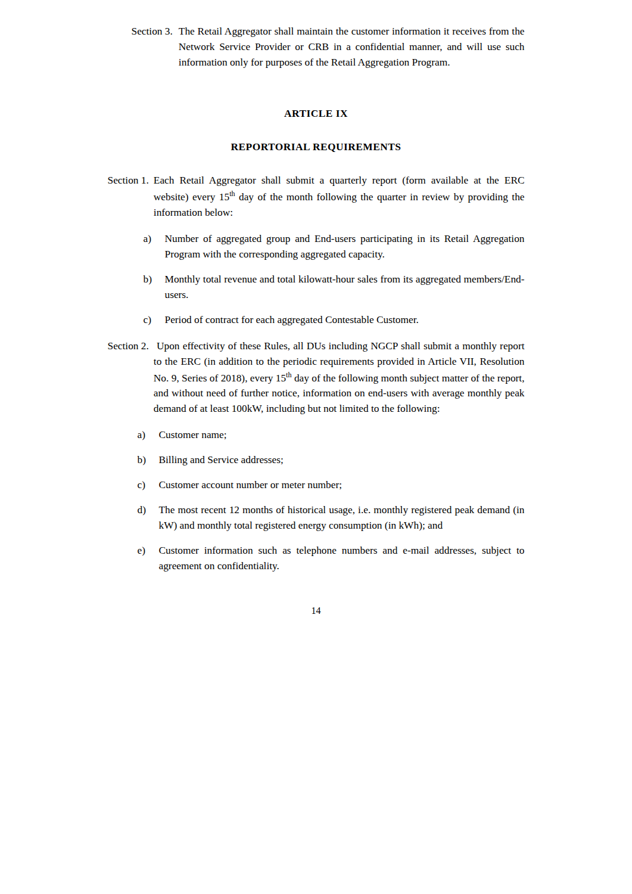Section 3.
The Retail Aggregator shall maintain the customer information it receives from the Network Service Provider or CRB in a confidential manner, and will use such information only for purposes of the Retail Aggregation Program.
ARTICLE IX
REPORTORIAL REQUIREMENTS
Section 1.
Each Retail Aggregator shall submit a quarterly report (form available at the ERC website) every 15th day of the month following the quarter in review by providing the information below:
Number of aggregated group and End-users participating in its Retail Aggregation Program with the corresponding aggregated capacity.
Monthly total revenue and total kilowatt-hour sales from its aggregated members/End-users.
Period of contract for each aggregated Contestable Customer.
Section 2.
Upon effectivity of these Rules, all DUs including NGCP shall submit a monthly report to the ERC (in addition to the periodic requirements provided in Article VII, Resolution No. 9, Series of 2018), every 15th day of the following month subject matter of the report, and without need of further notice, information on end-users with average monthly peak demand of at least 100kW, including but not limited to the following:
Customer name;
Billing and Service addresses;
Customer account number or meter number;
The most recent 12 months of historical usage, i.e. monthly registered peak demand (in kW) and monthly total registered energy consumption (in kWh); and
Customer information such as telephone numbers and e-mail addresses, subject to agreement on confidentiality.
14